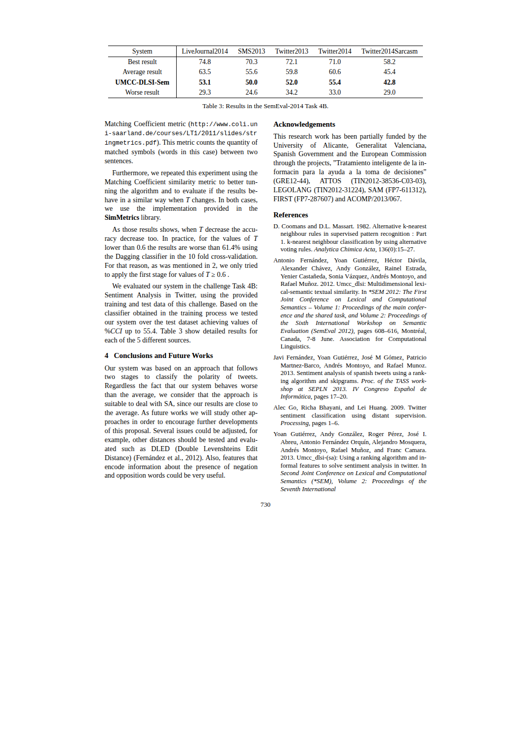| System | LiveJournal2014 | SMS2013 | Twitter2013 | Twitter2014 | Twitter2014Sarcasm |
| --- | --- | --- | --- | --- | --- |
| Best result | 74.8 | 70.3 | 72.1 | 71.0 | 58.2 |
| Average result | 63.5 | 55.6 | 59.8 | 60.6 | 45.4 |
| UMCC-DLSI-Sem | 53.1 | 50.0 | 52.0 | 55.4 | 42.8 |
| Worse result | 29.3 | 24.6 | 34.2 | 33.0 | 29.0 |
Table 3: Results in the SemEval-2014 Task 4B.
Matching Coefficient metric (http://www.coli.uni-saarland.de/courses/LT1/2011/slides/stringmetrics.pdf). This metric counts the quantity of matched symbols (words in this case) between two sentences.
Furthermore, we repeated this experiment using the Matching Coefficient similarity metric to better tunning the algorithm and to evaluate if the results behave in a similar way when T changes. In both cases, we use the implementation provided in the SimMetrics library.
As those results shows, when T decrease the accuracy decrease too. In practice, for the values of T lower than 0.6 the results are worse than 61.4% using the Dagging classifier in the 10 fold cross-validation. For that reason, as was mentioned in 2, we only tried to apply the first stage for values of T ≥ 0.6 .
We evaluated our system in the challenge Task 4B: Sentiment Analysis in Twitter, using the provided training and test data of this challenge. Based on the classifier obtained in the training process we tested our system over the test dataset achieving values of %CCI up to 55.4. Table 3 show detailed results for each of the 5 different sources.
4 Conclusions and Future Works
Our system was based on an approach that follows two stages to classify the polarity of tweets. Regardless the fact that our system behaves worse than the average, we consider that the approach is suitable to deal with SA, since our results are close to the average. As future works we will study other approaches in order to encourage further developments of this proposal. Several issues could be adjusted, for example, other distances should be tested and evaluated such as DLED (Double Levenshteins Edit Distance) (Fernández et al., 2012). Also, features that encode information about the presence of negation and opposition words could be very useful.
Acknowledgements
This research work has been partially funded by the University of Alicante, Generalitat Valenciana, Spanish Government and the European Commission through the projects, ”Tratamiento inteligente de la informacin para la ayuda a la toma de decisiones” (GRE12-44), ATTOS (TIN2012-38536-C03-03), LEGOLANG (TIN2012-31224), SAM (FP7-611312), FIRST (FP7-287607) and ACOMP/2013/067.
References
D. Coomans and D.L. Massart. 1982. Alternative k-nearest neighbour rules in supervised pattern recognition : Part 1. k-nearest neighbour classification by using alternative voting rules. Analytica Chimica Acta, 136(0):15–27.
Antonio Fernández, Yoan Gutiérrez, Héctor Dávila, Alexander Chávez, Andy González, Rainel Estrada, Yenier Castañeda, Sonia Vázquez, Andrés Montoyo, and Rafael Muñoz. 2012. Umcc_dlsi: Multidimensional lexical-semantic textual similarity. In *SEM 2012: The First Joint Conference on Lexical and Computational Semantics – Volume 1: Proceedings of the main conference and the shared task, and Volume 2: Proceedings of the Sixth International Workshop on Semantic Evaluation (SemEval 2012), pages 608–616, Montréal, Canada, 7-8 June. Association for Computational Linguistics.
Javi Fernández, Yoan Gutiérrez, José M Gómez, Patricio Martnez-Barco, Andrés Montoyo, and Rafael Munoz. 2013. Sentiment analysis of spanish tweets using a ranking algorithm and skipgrams. Proc. of the TASS workshop at SEPLN 2013. IV Congreso Español de Informática, pages 17–20.
Alec Go, Richa Bhayani, and Lei Huang. 2009. Twitter sentiment classification using distant supervision. Processing, pages 1–6.
Yoan Gutiérrez, Andy González, Roger Pérez, José I. Abreu, Antonio Fernández Orquín, Alejandro Mosquera, Andrés Montoyo, Rafael Muñoz, and Franc Camara. 2013. Umcc_dlsi-(sa): Using a ranking algorithm and informal features to solve sentiment analysis in twitter. In Second Joint Conference on Lexical and Computational Semantics (*SEM), Volume 2: Proceedings of the Seventh International
730